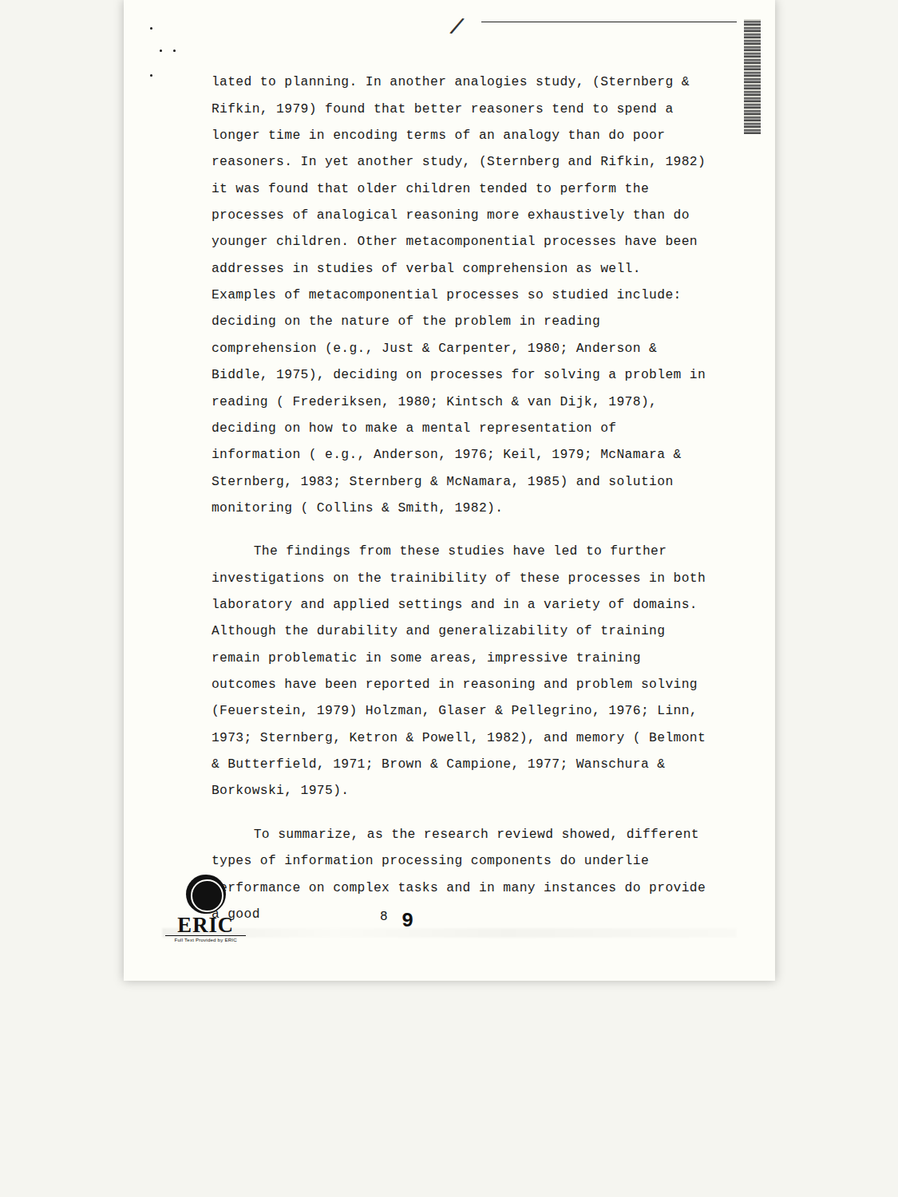/
lated to planning. In another analogies study, (Sternberg & Rifkin, 1979) found that better reasoners tend to spend a longer time in encoding terms of an analogy than do poor reasoners. In yet another study, (Sternberg and Rifkin, 1982) it was found that older children tended to perform the processes of analogical reasoning more exhaustively than do younger children. Other metacomponential processes have been addresses in studies of verbal comprehension as well. Examples of metacomponential processes so studied include: deciding on the nature of the problem in reading comprehension (e.g., Just & Carpenter, 1980; Anderson & Biddle, 1975), deciding on processes for solving a problem in reading ( Frederiksen, 1980; Kintsch & van Dijk, 1978), deciding on how to make a mental representation of information ( e.g., Anderson, 1976; Keil, 1979; McNamara & Sternberg, 1983; Sternberg & McNamara, 1985) and solution monitoring ( Collins & Smith, 1982).
The findings from these studies have led to further investigations on the trainibility of these processes in both laboratory and applied settings and in a variety of domains. Although the durability and generalizability of training remain problematic in some areas, impressive training outcomes have been reported in reasoning and problem solving (Feuerstein, 1979) Holzman, Glaser & Pellegrino, 1976; Linn, 1973; Sternberg, Ketron & Powell, 1982), and memory ( Belmont & Butterfield, 1971; Brown & Campione, 1977; Wanschura & Borkowski, 1975).
To summarize, as the research reviewd showed, different types of information processing components do underlie performance on complex tasks and in many instances do provide a good
ERIC
Full Text Provided by ERIC
89